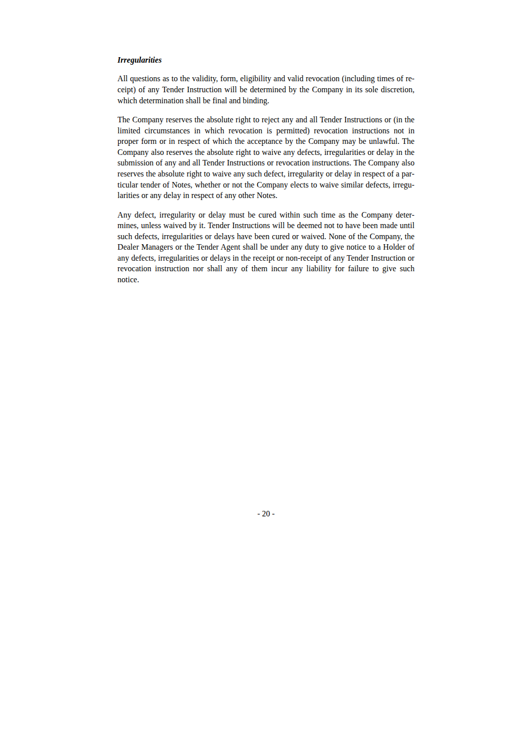Irregularities
All questions as to the validity, form, eligibility and valid revocation (including times of receipt) of any Tender Instruction will be determined by the Company in its sole discretion, which determination shall be final and binding.
The Company reserves the absolute right to reject any and all Tender Instructions or (in the limited circumstances in which revocation is permitted) revocation instructions not in proper form or in respect of which the acceptance by the Company may be unlawful. The Company also reserves the absolute right to waive any defects, irregularities or delay in the submission of any and all Tender Instructions or revocation instructions. The Company also reserves the absolute right to waive any such defect, irregularity or delay in respect of a particular tender of Notes, whether or not the Company elects to waive similar defects, irregularities or any delay in respect of any other Notes.
Any defect, irregularity or delay must be cured within such time as the Company determines, unless waived by it. Tender Instructions will be deemed not to have been made until such defects, irregularities or delays have been cured or waived. None of the Company, the Dealer Managers or the Tender Agent shall be under any duty to give notice to a Holder of any defects, irregularities or delays in the receipt or non-receipt of any Tender Instruction or revocation instruction nor shall any of them incur any liability for failure to give such notice.
- 20 -